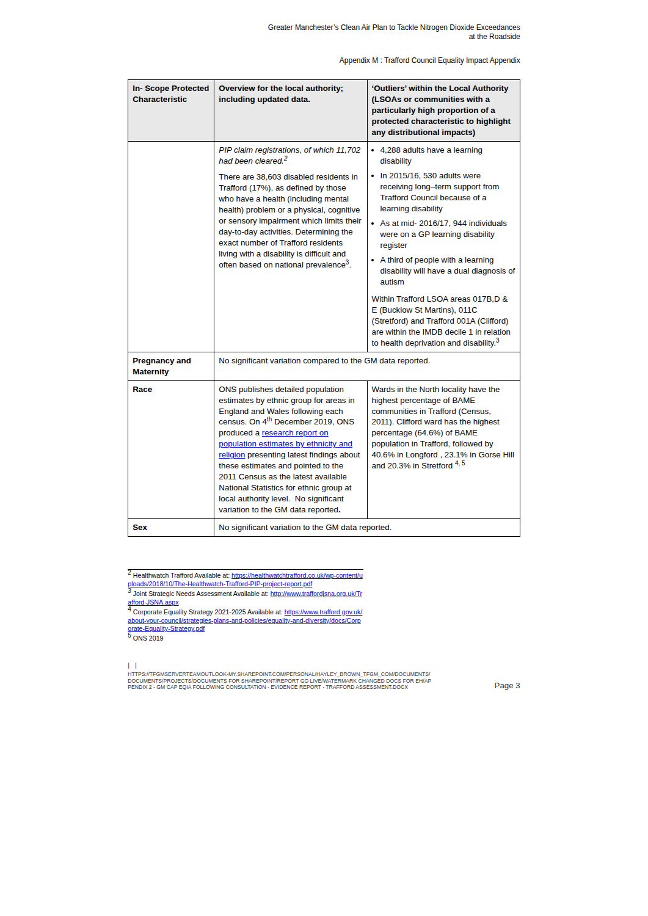Greater Manchester’s Clean Air Plan to Tackle Nitrogen Dioxide Exceedances
at the Roadside
Appendix M : Trafford Council Equality Impact Appendix
| In- Scope Protected Characteristic | Overview for the local authority; including updated data. | ‘Outliers’ within the Local Authority (LSOAs or communities with a particularly high proportion of a protected characteristic to highlight any distributional impacts) |
| --- | --- | --- |
| | PIP claim registrations, of which 11,702 had been cleared. 2 There are 38,603 disabled residents in Trafford (17%), as defined by those who have a health (including mental health) problem or a physical, cognitive or sensory impairment which limits their day-to-day activities. Determining the exact number of Trafford residents living with a disability is difficult and often based on national prevalence 3 . | 4,288 adults have a learning disability In 2015/16, 530 adults were receiving long–term support from Trafford Council because of a learning disability As at mid- 2016/17, 944 individuals were on a GP learning disability register A third of people with a learning disability will have a dual diagnosis of autism Within Trafford LSOA areas 017B,D & E (Bucklow St Martins), 011C (Stretford) and Trafford 001A (Clifford) are within the IMDB decile 1 in relation to health deprivation and disability. 3 |
| Pregnancy and Maternity | No significant variation compared to the GM data reported. |
| Race | ONS publishes detailed population estimates by ethnic group for areas in England and Wales following each census. On 4 th December 2019, ONS produced a research report on population estimates by ethnicity and religion presenting latest findings about these estimates and pointed to the 2011 Census as the latest available National Statistics for ethnic group at local authority level. No significant variation to the GM data reported . | Wards in the North locality have the highest percentage of BAME communities in Trafford (Census, 2011). Clifford ward has the highest percentage (64.6%) of BAME population in Trafford, followed by 40.6% in Longford , 23.1% in Gorse Hill and 20.3% in Stretford 4, 5 |
| Sex | No significant variation to the GM data reported. |
2 Healthwatch Trafford Available at: https://healthwatchtrafford.co.uk/wp-content/uploads/2018/10/The-Healthwatch-Trafford-PIP-project-report.pdf
3 Joint Strategic Needs Assessment Available at: http://www.traffordjsna.org.uk/Trafford-JSNA.aspx
4 Corporate Equality Strategy 2021-2025 Available at: https://www.trafford.gov.uk/about-your-council/strategies-plans-and-policies/equality-and-diversity/docs/Corporate-Equality-Strategy.pdf
5 ONS 2019
| |
HTTPS://TFGMSERVERTEAMOUTLOOK-MY.SHAREPOINT.COM/PERSONAL/HAYLEY_BROWN_TFGM_COM/DOCUMENTS/DOCUMENTS/PROJECTS/DOCUMENTS FOR SHAREPOINT/REPORT GO LIVE/WATERMARK CHANGED DOCS FOR EH/APPENDIX 2 - GM CAP EQIA FOLLOWING CONSULTATION - EVIDENCE REPORT - TRAFFORD ASSESSMENT.DOCX
Page 3